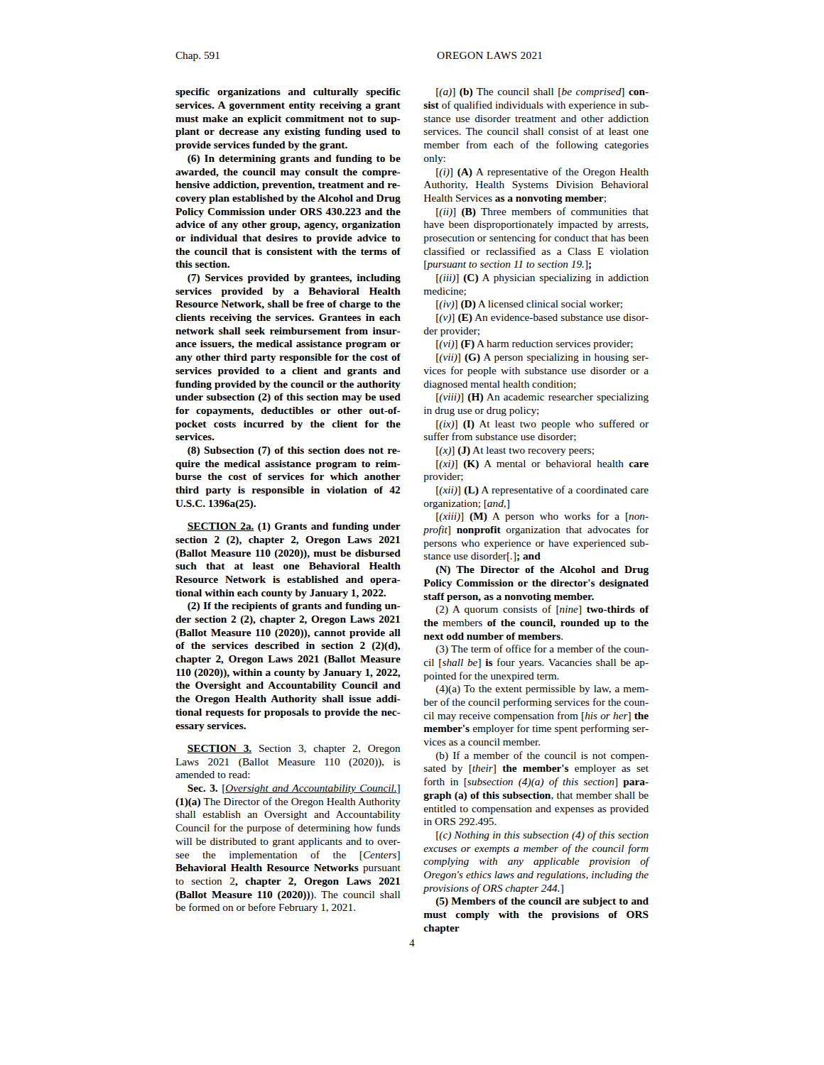Chap. 591
OREGON LAWS 2021
specific organizations and culturally specific services. A government entity receiving a grant must make an explicit commitment not to supplant or decrease any existing funding used to provide services funded by the grant.
(6) In determining grants and funding to be awarded, the council may consult the comprehensive addiction, prevention, treatment and recovery plan established by the Alcohol and Drug Policy Commission under ORS 430.223 and the advice of any other group, agency, organization or individual that desires to provide advice to the council that is consistent with the terms of this section.
(7) Services provided by grantees, including services provided by a Behavioral Health Resource Network, shall be free of charge to the clients receiving the services. Grantees in each network shall seek reimbursement from insurance issuers, the medical assistance program or any other third party responsible for the cost of services provided to a client and grants and funding provided by the council or the authority under subsection (2) of this section may be used for copayments, deductibles or other out-of-pocket costs incurred by the client for the services.
(8) Subsection (7) of this section does not require the medical assistance program to reimburse the cost of services for which another third party is responsible in violation of 42 U.S.C. 1396a(25).
SECTION 2a. (1) Grants and funding under section 2 (2), chapter 2, Oregon Laws 2021 (Ballot Measure 110 (2020)), must be disbursed such that at least one Behavioral Health Resource Network is established and operational within each county by January 1, 2022.
(2) If the recipients of grants and funding under section 2 (2), chapter 2, Oregon Laws 2021 (Ballot Measure 110 (2020)), cannot provide all of the services described in section 2 (2)(d), chapter 2, Oregon Laws 2021 (Ballot Measure 110 (2020)), within a county by January 1, 2022, the Oversight and Accountability Council and the Oregon Health Authority shall issue additional requests for proposals to provide the necessary services.
SECTION 3. Section 3, chapter 2, Oregon Laws 2021 (Ballot Measure 110 (2020)), is amended to read:
Sec. 3. [Oversight and Accountability Council.] (1)(a) The Director of the Oregon Health Authority shall establish an Oversight and Accountability Council for the purpose of determining how funds will be distributed to grant applicants and to oversee the implementation of the [Centers] Behavioral Health Resource Networks pursuant to section 2, chapter 2, Oregon Laws 2021 (Ballot Measure 110 (2020))). The council shall be formed on or before February 1, 2021.
[(a)] (b) The council shall [be comprised] consist of qualified individuals with experience in substance use disorder treatment and other addiction services. The council shall consist of at least one member from each of the following categories only:
[(i)] (A) A representative of the Oregon Health Authority, Health Systems Division Behavioral Health Services as a nonvoting member;
[(ii)] (B) Three members of communities that have been disproportionately impacted by arrests, prosecution or sentencing for conduct that has been classified or reclassified as a Class E violation [pursuant to section 11 to section 19.];
[(iii)] (C) A physician specializing in addiction medicine;
[(iv)] (D) A licensed clinical social worker;
[(v)] (E) An evidence-based substance use disorder provider;
[(vi)] (F) A harm reduction services provider;
[(vii)] (G) A person specializing in housing services for people with substance use disorder or a diagnosed mental health condition;
[(viii)] (H) An academic researcher specializing in drug use or drug policy;
[(ix)] (I) At least two people who suffered or suffer from substance use disorder;
[(x)] (J) At least two recovery peers;
[(xi)] (K) A mental or behavioral health care provider;
[(xii)] (L) A representative of a coordinated care organization; [and,]
[(xiii)] (M) A person who works for a [non-profit] nonprofit organization that advocates for persons who experience or have experienced substance use disorder[.]; and
(N) The Director of the Alcohol and Drug Policy Commission or the director's designated staff person, as a nonvoting member.
(2) A quorum consists of [nine] two-thirds of the members of the council, rounded up to the next odd number of members.
(3) The term of office for a member of the council [shall be] is four years. Vacancies shall be appointed for the unexpired term.
(4)(a) To the extent permissible by law, a member of the council performing services for the council may receive compensation from [his or her] the member's employer for time spent performing services as a council member.
(b) If a member of the council is not compensated by [their] the member's employer as set forth in [subsection (4)(a) of this section] paragraph (a) of this subsection, that member shall be entitled to compensation and expenses as provided in ORS 292.495.
[(c) Nothing in this subsection (4) of this section excuses or exempts a member of the council form complying with any applicable provision of Oregon's ethics laws and regulations, including the provisions of ORS chapter 244.]
(5) Members of the council are subject to and must comply with the provisions of ORS chapter
4